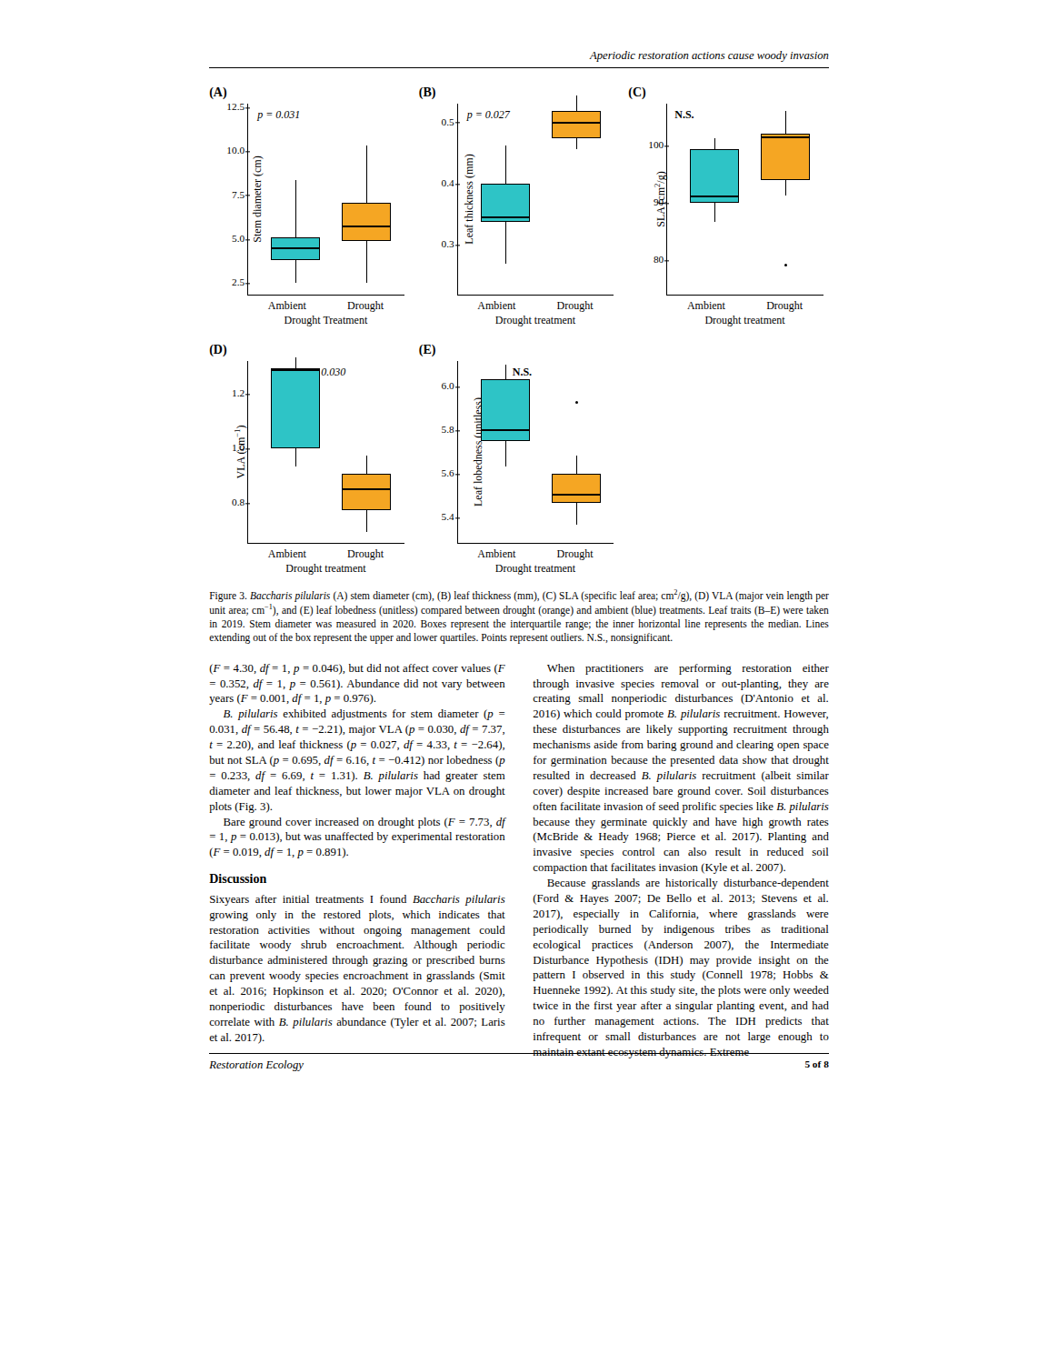Aperiodic restoration actions cause woody invasion
(A)
Stem diameter (cm)
12.5
10.0
7.5
5.0
2.5
p = 0.031
Ambient Drought
Drought Treatment
(B)
Leaf thickness (mm)
0.5
0.4
0.3
p = 0.027
Ambient Drought
Drought treatment
(C)
SLA (cm2/g)
100
90
80
N.S.
Ambient Drought
Drought treatment
(D)
VLA (cm−1)
1.2
1.0
0.8
p = 0.030
Ambient Drought
Drought treatment
(E)
Leaf lobedness (unitless)
6.0
5.8
5.6
5.4
N.S.
Ambient Drought
Drought treatment
Figure 3. Baccharis pilularis (A) stem diameter (cm), (B) leaf thickness (mm), (C) SLA (specific leaf area; cm2/g), (D) VLA (major vein length per unit area; cm−1), and (E) leaf lobedness (unitless) compared between drought (orange) and ambient (blue) treatments. Leaf traits (B–E) were taken in 2019. Stem diameter was measured in 2020. Boxes represent the interquartile range; the inner horizontal line represents the median. Lines extending out of the box represent the upper and lower quartiles. Points represent outliers. N.S., nonsignificant.
(F = 4.30, df = 1, p = 0.046), but did not affect cover values (F = 0.352, df = 1, p = 0.561). Abundance did not vary between years (F = 0.001, df = 1, p = 0.976).
B. pilularis exhibited adjustments for stem diameter (p = 0.031, df = 56.48, t = −2.21), major VLA (p = 0.030, df = 7.37, t = 2.20), and leaf thickness (p = 0.027, df = 4.33, t = −2.64), but not SLA (p = 0.695, df = 6.16, t = −0.412) nor lobedness (p = 0.233, df = 6.69, t = 1.31). B. pilularis had greater stem diameter and leaf thickness, but lower major VLA on drought plots (Fig. 3).
Bare ground cover increased on drought plots (F = 7.73, df = 1, p = 0.013), but was unaffected by experimental restoration (F = 0.019, df = 1, p = 0.891).
Discussion
Sixyears after initial treatments I found Baccharis pilularis growing only in the restored plots, which indicates that restoration activities without ongoing management could facilitate woody shrub encroachment. Although periodic disturbance administered through grazing or prescribed burns can prevent woody species encroachment in grasslands (Smit et al. 2016; Hopkinson et al. 2020; O'Connor et al. 2020), nonperiodic disturbances have been found to positively correlate with B. pilularis abundance (Tyler et al. 2007; Laris et al. 2017).
When practitioners are performing restoration either through invasive species removal or out-planting, they are creating small nonperiodic disturbances (D'Antonio et al. 2016) which could promote B. pilularis recruitment. However, these disturbances are likely supporting recruitment through mechanisms aside from baring ground and clearing open space for germination because the presented data show that drought resulted in decreased B. pilularis recruitment (albeit similar cover) despite increased bare ground cover. Soil disturbances often facilitate invasion of seed prolific species like B. pilularis because they germinate quickly and have high growth rates (McBride & Heady 1968; Pierce et al. 2017). Planting and invasive species control can also result in reduced soil compaction that facilitates invasion (Kyle et al. 2007).
Because grasslands are historically disturbance-dependent (Ford & Hayes 2007; De Bello et al. 2013; Stevens et al. 2017), especially in California, where grasslands were periodically burned by indigenous tribes as traditional ecological practices (Anderson 2007), the Intermediate Disturbance Hypothesis (IDH) may provide insight on the pattern I observed in this study (Connell 1978; Hobbs & Huenneke 1992). At this study site, the plots were only weeded twice in the first year after a singular planting event, and had no further management actions. The IDH predicts that infrequent or small disturbances are not large enough to maintain extant ecosystem dynamics. Extreme
Restoration Ecology
5 of 8